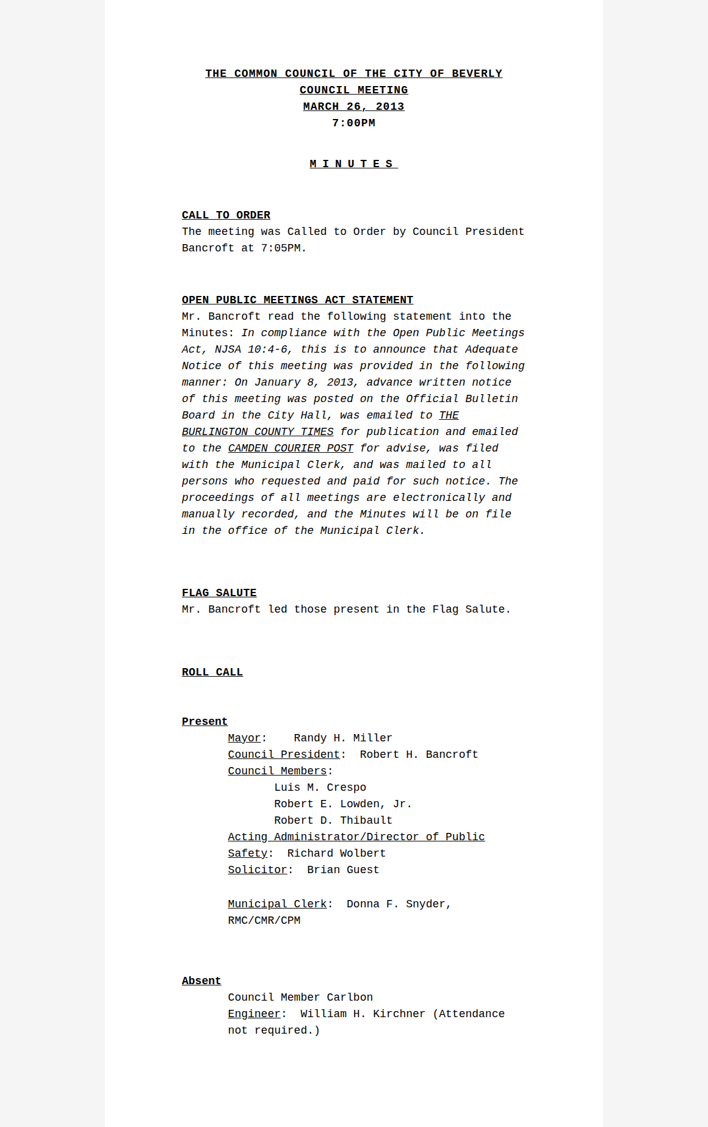THE COMMON COUNCIL OF THE CITY OF BEVERLY
COUNCIL MEETING
MARCH 26, 2013
7:00PM
MINUTES
CALL TO ORDER
The meeting was Called to Order by Council President Bancroft at 7:05PM.
OPEN PUBLIC MEETINGS ACT STATEMENT
Mr. Bancroft read the following statement into the Minutes: In compliance with the Open Public Meetings Act, NJSA 10:4-6, this is to announce that Adequate Notice of this meeting was provided in the following manner: On January 8, 2013, advance written notice of this meeting was posted on the Official Bulletin Board in the City Hall, was emailed to THE BURLINGTON COUNTY TIMES for publication and emailed to the CAMDEN COURIER POST for advise, was filed with the Municipal Clerk, and was mailed to all persons who requested and paid for such notice. The proceedings of all meetings are electronically and manually recorded, and the Minutes will be on file in the office of the Municipal Clerk.
FLAG SALUTE
Mr. Bancroft led those present in the Flag Salute.
ROLL CALL
Present
Mayor: Randy H. Miller
Council President: Robert H. Bancroft
Council Members:
Luis M. Crespo
Robert E. Lowden, Jr.
Robert D. Thibault
Acting Administrator/Director of Public Safety: Richard Wolbert
Solicitor: Brian Guest
Municipal Clerk: Donna F. Snyder, RMC/CMR/CPM
Absent
Council Member Carlbon
Engineer: William H. Kirchner (Attendance not required.)